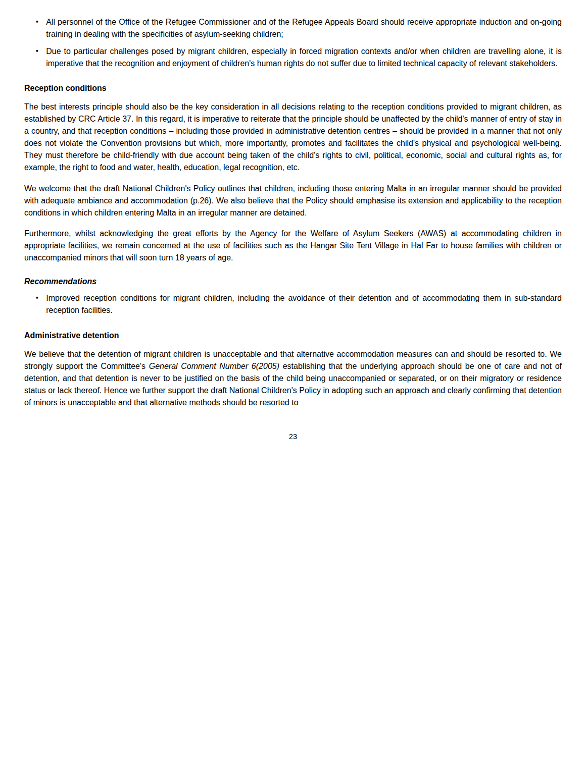All personnel of the Office of the Refugee Commissioner and of the Refugee Appeals Board should receive appropriate induction and on-going training in dealing with the specificities of asylum-seeking children;
Due to particular challenges posed by migrant children, especially in forced migration contexts and/or when children are travelling alone, it is imperative that the recognition and enjoyment of children's human rights do not suffer due to limited technical capacity of relevant stakeholders.
Reception conditions
The best interests principle should also be the key consideration in all decisions relating to the reception conditions provided to migrant children, as established by CRC Article 37. In this regard, it is imperative to reiterate that the principle should be unaffected by the child's manner of entry of stay in a country, and that reception conditions – including those provided in administrative detention centres – should be provided in a manner that not only does not violate the Convention provisions but which, more importantly, promotes and facilitates the child's physical and psychological well-being. They must therefore be child-friendly with due account being taken of the child's rights to civil, political, economic, social and cultural rights as, for example, the right to food and water, health, education, legal recognition, etc.
We welcome that the draft National Children's Policy outlines that children, including those entering Malta in an irregular manner should be provided with adequate ambiance and accommodation (p.26). We also believe that the Policy should emphasise its extension and applicability to the reception conditions in which children entering Malta in an irregular manner are detained.
Furthermore, whilst acknowledging the great efforts by the Agency for the Welfare of Asylum Seekers (AWAS) at accommodating children in appropriate facilities, we remain concerned at the use of facilities such as the Hangar Site Tent Village in Hal Far to house families with children or unaccompanied minors that will soon turn 18 years of age.
Recommendations
Improved reception conditions for migrant children, including the avoidance of their detention and of accommodating them in sub-standard reception facilities.
Administrative detention
We believe that the detention of migrant children is unacceptable and that alternative accommodation measures can and should be resorted to. We strongly support the Committee's General Comment Number 6(2005) establishing that the underlying approach should be one of care and not of detention, and that detention is never to be justified on the basis of the child being unaccompanied or separated, or on their migratory or residence status or lack thereof. Hence we further support the draft National Children's Policy in adopting such an approach and clearly confirming that detention of minors is unacceptable and that alternative methods should be resorted to
23